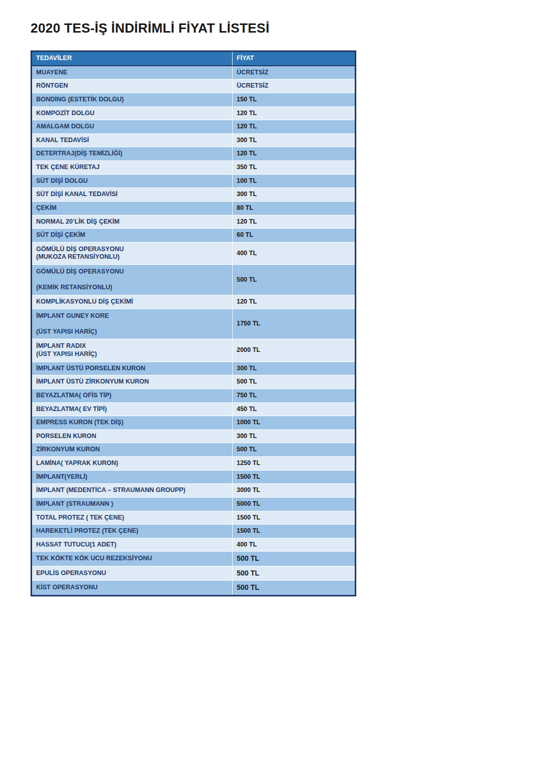2020 TES-İŞ İNDİRİMLİ FİYAT LİSTESİ
| TEDAVİLER | FİYAT |
| MUAYENE | ÜCRETSİZ |
| RÖNTGEN | ÜCRETSİZ |
| BONDİNG (ESTETİK DOLGU) | 150 TL |
| KOMPOZİT DOLGU | 120 TL |
| AMALGAM DOLGU | 120 TL |
| KANAL TEDAVİSİ | 300 TL |
| DETERTRAJ(DİŞ TEMİZLİĞİ) | 120 TL |
| TEK ÇENE KÜRETAJ | 350 TL |
| SÜT DİŞİ DOLGU | 100 TL |
| SÜT DİŞİ KANAL TEDAVİSİ | 300 TL |
| ÇEKİM | 80 TL |
| NORMAL 20’LİK DİŞ ÇEKİM | 120 TL |
| SÜT DİŞİ ÇEKİM | 60 TL |
| GÖMÜLÜ DİŞ OPERASYONU (MUKOZA RETANSİYONLU) | 400 TL |
| GÖMÜLÜ DİŞ OPERASYONU (KEMİK RETANSİYONLU) | 500 TL |
| KOMPLİKASYONLU DİŞ ÇEKİMİ | 120 TL |
| İMPLANT GUNEY KORE (ÜST YAPISI HARİÇ) | 1750 TL |
| İMPLANT RADIX (ÜST YAPISI HARİÇ) | 2000 TL |
| İMPLANT ÜSTÜ PORSELEN KURON | 300 TL |
| İMPLANT ÜSTÜ ZİRKONYUM KURON | 500 TL |
| BEYAZLATMA( OFİS TİP) | 750 TL |
| BEYAZLATMA( EV TİPİ) | 450 TL |
| EMPRESS KURON (TEK DİŞ) | 1000 TL |
| PORSELEN KURON | 300 TL |
| ZİRKONYUM KURON | 500 TL |
| LAMİNA( YAPRAK KURON) | 1250 TL |
| İMPLANT(YERLİ) | 1500 TL |
| İMPLANT (MEDENTİCA – STRAUMANN GROUPP) | 3000 TL |
| İMPLANT (STRAUMANN ) | 5000 TL |
| TOTAL PROTEZ ( TEK ÇENE) | 1500 TL |
| HAREKETLİ PROTEZ (TEK ÇENE) | 1500 TL |
| HASSAT TUTUCU(1 ADET) | 400 TL |
| TEK KÖKTE KÖK UCU REZEKSİYONU | 500 TL |
| EPULİS OPERASYONU | 500 TL |
| KİST OPERASYONU | 500 TL |